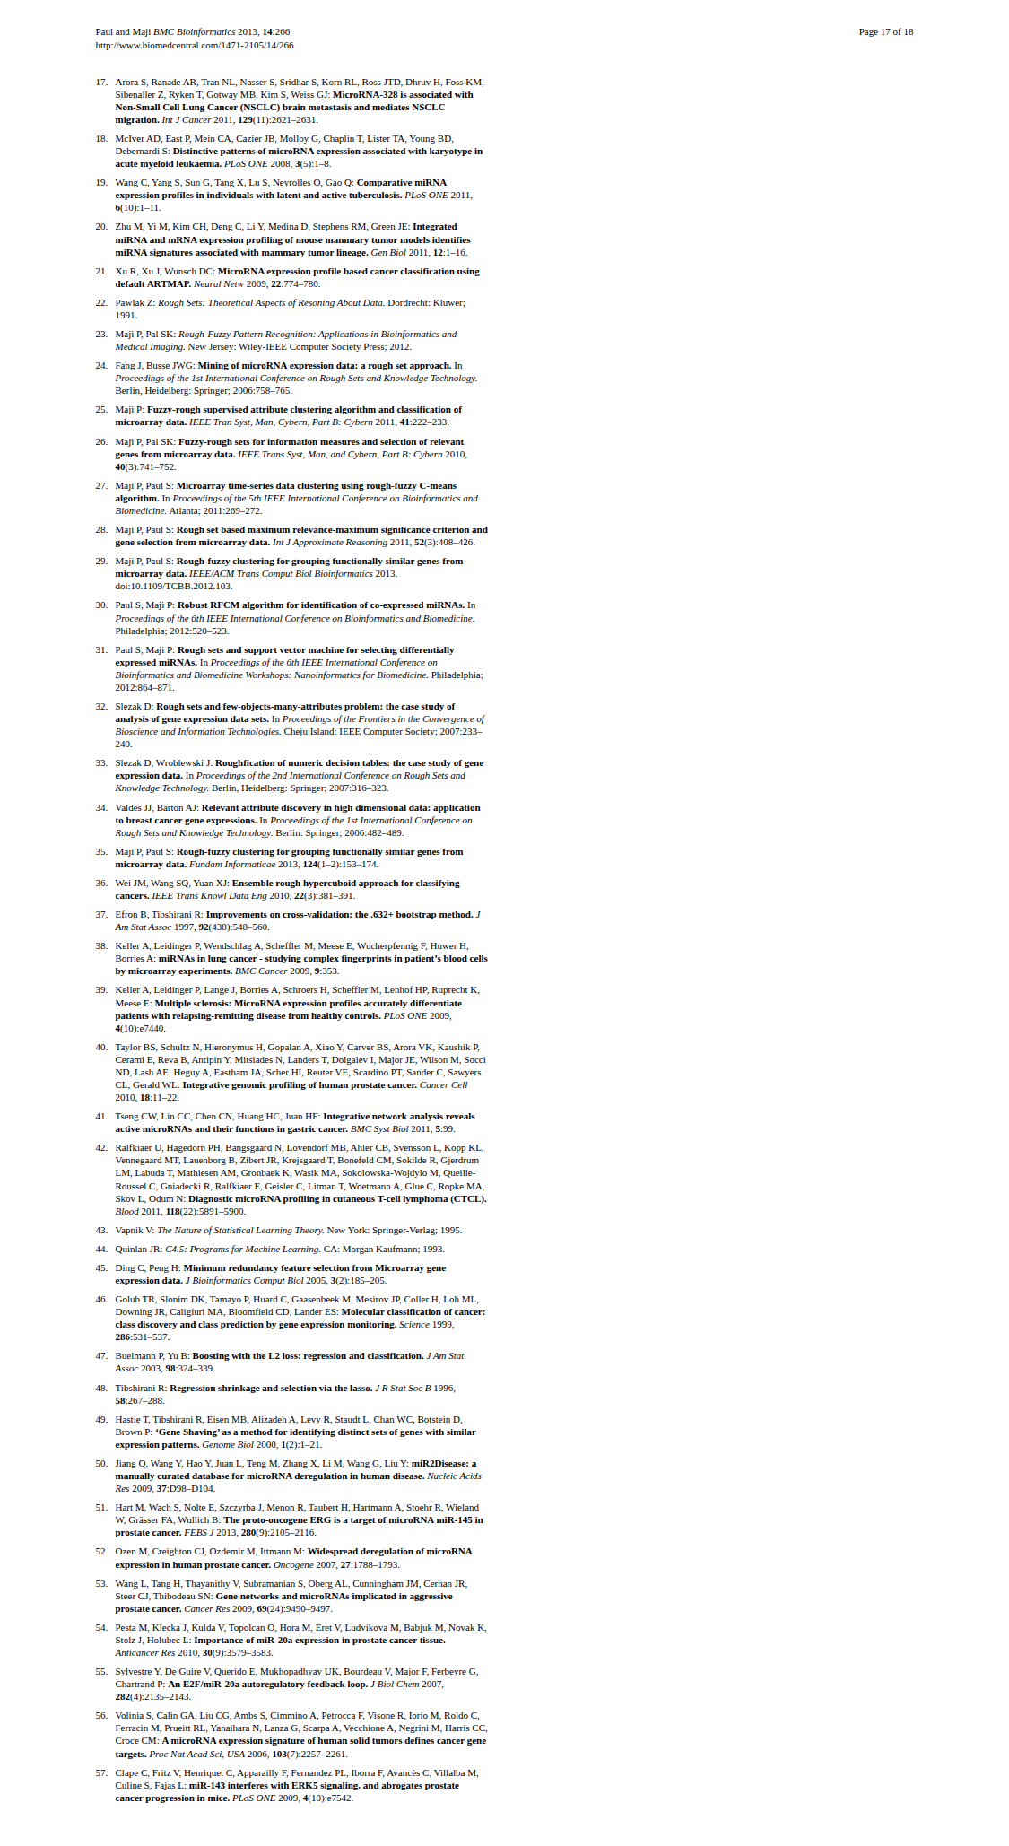Paul and Maji BMC Bioinformatics 2013, 14:266
http://www.biomedcentral.com/1471-2105/14/266
Page 17 of 18
Arora S, Ranade AR, Tran NL, Nasser S, Sridhar S, Korn RL, Ross JTD, Dhruv H, Foss KM, Sibenaller Z, Ryken T, Gotway MB, Kim S, Weiss GJ: MicroRNA-328 is associated with Non-Small Cell Lung Cancer (NSCLC) brain metastasis and mediates NSCLC migration. Int J Cancer 2011, 129(11):2621–2631.
McIver AD, East P, Mein CA, Cazier JB, Molloy G, Chaplin T, Lister TA, Young BD, Debernardi S: Distinctive patterns of microRNA expression associated with karyotype in acute myeloid leukaemia. PLoS ONE 2008, 3(5):1–8.
Wang C, Yang S, Sun G, Tang X, Lu S, Neyrolles O, Gao Q: Comparative miRNA expression profiles in individuals with latent and active tuberculosis. PLoS ONE 2011, 6(10):1–11.
Zhu M, Yi M, Kim CH, Deng C, Li Y, Medina D, Stephens RM, Green JE: Integrated miRNA and mRNA expression profiling of mouse mammary tumor models identifies miRNA signatures associated with mammary tumor lineage. Gen Biol 2011, 12:1–16.
Xu R, Xu J, Wunsch DC: MicroRNA expression profile based cancer classification using default ARTMAP. Neural Netw 2009, 22:774–780.
Pawlak Z: Rough Sets: Theoretical Aspects of Resoning About Data. Dordrecht: Kluwer; 1991.
Maji P, Pal SK: Rough-Fuzzy Pattern Recognition: Applications in Bioinformatics and Medical Imaging. New Jersey: Wiley-IEEE Computer Society Press; 2012.
Fang J, Busse JWG: Mining of microRNA expression data: a rough set approach. In Proceedings of the 1st International Conference on Rough Sets and Knowledge Technology. Berlin, Heidelberg: Springer; 2006:758–765.
Maji P: Fuzzy-rough supervised attribute clustering algorithm and classification of microarray data. IEEE Tran Syst, Man, Cybern, Part B: Cybern 2011, 41:222–233.
Maji P, Pal SK: Fuzzy-rough sets for information measures and selection of relevant genes from microarray data. IEEE Trans Syst, Man, and Cybern, Part B: Cybern 2010, 40(3):741–752.
Maji P, Paul S: Microarray time-series data clustering using rough-fuzzy C-means algorithm. In Proceedings of the 5th IEEE International Conference on Bioinformatics and Biomedicine. Atlanta; 2011:269–272.
Maji P, Paul S: Rough set based maximum relevance-maximum significance criterion and gene selection from microarray data. Int J Approximate Reasoning 2011, 52(3):408–426.
Maji P, Paul S: Rough-fuzzy clustering for grouping functionally similar genes from microarray data. IEEE/ACM Trans Comput Biol Bioinformatics 2013. doi:10.1109/TCBB.2012.103.
Paul S, Maji P: Robust RFCM algorithm for identification of co-expressed miRNAs. In Proceedings of the 6th IEEE International Conference on Bioinformatics and Biomedicine. Philadelphia; 2012:520–523.
Paul S, Maji P: Rough sets and support vector machine for selecting differentially expressed miRNAs. In Proceedings of the 6th IEEE International Conference on Bioinformatics and Biomedicine Workshops: Nanoinformatics for Biomedicine. Philadelphia; 2012:864–871.
Slezak D: Rough sets and few-objects-many-attributes problem: the case study of analysis of gene expression data sets. In Proceedings of the Frontiers in the Convergence of Bioscience and Information Technologies. Cheju Island: IEEE Computer Society; 2007:233–240.
Slezak D, Wroblewski J: Roughfication of numeric decision tables: the case study of gene expression data. In Proceedings of the 2nd International Conference on Rough Sets and Knowledge Technology. Berlin, Heidelberg: Springer; 2007:316–323.
Valdes JJ, Barton AJ: Relevant attribute discovery in high dimensional data: application to breast cancer gene expressions. In Proceedings of the 1st International Conference on Rough Sets and Knowledge Technology. Berlin: Springer; 2006:482–489.
Maji P, Paul S: Rough-fuzzy clustering for grouping functionally similar genes from microarray data. Fundam Informaticae 2013, 124(1–2):153–174.
Wei JM, Wang SQ, Yuan XJ: Ensemble rough hypercuboid approach for classifying cancers. IEEE Trans Knowl Data Eng 2010, 22(3):381–391.
Efron B, Tibshirani R: Improvements on cross-validation: the .632+ bootstrap method. J Am Stat Assoc 1997, 92(438):548–560.
Keller A, Leidinger P, Wendschlag A, Scheffler M, Meese E, Wucherpfennig F, Huwer H, Borries A: miRNAs in lung cancer - studying complex fingerprints in patient’s blood cells by microarray experiments. BMC Cancer 2009, 9:353.
Keller A, Leidinger P, Lange J, Borries A, Schroers H, Scheffler M, Lenhof HP, Ruprecht K, Meese E: Multiple sclerosis: MicroRNA expression profiles accurately differentiate patients with relapsing-remitting disease from healthy controls. PLoS ONE 2009, 4(10):e7440.
Taylor BS, Schultz N, Hieronymus H, Gopalan A, Xiao Y, Carver BS, Arora VK, Kaushik P, Cerami E, Reva B, Antipin Y, Mitsiades N, Landers T, Dolgalev I, Major JE, Wilson M, Socci ND, Lash AE, Heguy A, Eastham JA, Scher HI, Reuter VE, Scardino PT, Sander C, Sawyers CL, Gerald WL: Integrative genomic profiling of human prostate cancer. Cancer Cell 2010, 18:11–22.
Tseng CW, Lin CC, Chen CN, Huang HC, Juan HF: Integrative network analysis reveals active microRNAs and their functions in gastric cancer. BMC Syst Biol 2011, 5:99.
Ralfkiaer U, Hagedorn PH, Bangsgaard N, Lovendorf MB, Ahler CB, Svensson L, Kopp KL, Vennegaard MT, Lauenborg B, Zibert JR, Krejsgaard T, Bonefeld CM, Sokilde R, Gjerdrum LM, Labuda T, Mathiesen AM, Gronbaek K, Wasik MA, Sokolowska-Wojdylo M, Queille-Roussel C, Gniadecki R, Ralfkiaer E, Geisler C, Litman T, Woetmann A, Glue C, Ropke MA, Skov L, Odum N: Diagnostic microRNA profiling in cutaneous T-cell lymphoma (CTCL). Blood 2011, 118(22):5891–5900.
Vapnik V: The Nature of Statistical Learning Theory. New York: Springer-Verlag; 1995.
Quinlan JR: C4.5: Programs for Machine Learning. CA: Morgan Kaufmann; 1993.
Ding C, Peng H: Minimum redundancy feature selection from Microarray gene expression data. J Bioinformatics Comput Biol 2005, 3(2):185–205.
Golub TR, Slonim DK, Tamayo P, Huard C, Gaasenbeek M, Mesirov JP, Coller H, Loh ML, Downing JR, Caligiuri MA, Bloomfield CD, Lander ES: Molecular classification of cancer: class discovery and class prediction by gene expression monitoring. Science 1999, 286:531–537.
Buelmann P, Yu B: Boosting with the L2 loss: regression and classification. J Am Stat Assoc 2003, 98:324–339.
Tibshirani R: Regression shrinkage and selection via the lasso. J R Stat Soc B 1996, 58:267–288.
Hastie T, Tibshirani R, Eisen MB, Alizadeh A, Levy R, Staudt L, Chan WC, Botstein D, Brown P: ‘Gene Shaving’ as a method for identifying distinct sets of genes with similar expression patterns. Genome Biol 2000, 1(2):1–21.
Jiang Q, Wang Y, Hao Y, Juan L, Teng M, Zhang X, Li M, Wang G, Liu Y: miR2Disease: a manually curated database for microRNA deregulation in human disease. Nucleic Acids Res 2009, 37:D98–D104.
Hart M, Wach S, Nolte E, Szczyrba J, Menon R, Taubert H, Hartmann A, Stoehr R, Wieland W, Grässer FA, Wullich B: The proto-oncogene ERG is a target of microRNA miR-145 in prostate cancer. FEBS J 2013, 280(9):2105–2116.
Ozen M, Creighton CJ, Ozdemir M, Ittmann M: Widespread deregulation of microRNA expression in human prostate cancer. Oncogene 2007, 27:1788–1793.
Wang L, Tang H, Thayanithy V, Subramanian S, Oberg AL, Cunningham JM, Cerhan JR, Steer CJ, Thibodeau SN: Gene networks and microRNAs implicated in aggressive prostate cancer. Cancer Res 2009, 69(24):9490–9497.
Pesta M, Klecka J, Kulda V, Topolcan O, Hora M, Eret V, Ludvikova M, Babjuk M, Novak K, Stolz J, Holubec L: Importance of miR-20a expression in prostate cancer tissue. Anticancer Res 2010, 30(9):3579–3583.
Sylvestre Y, De Guire V, Querido E, Mukhopadhyay UK, Bourdeau V, Major F, Ferbeyre G, Chartrand P: An E2F/miR-20a autoregulatory feedback loop. J Biol Chem 2007, 282(4):2135–2143.
Volinia S, Calin GA, Liu CG, Ambs S, Cimmino A, Petrocca F, Visone R, Iorio M, Roldo C, Ferracin M, Prueitt RL, Yanaihara N, Lanza G, Scarpa A, Vecchione A, Negrini M, Harris CC, Croce CM: A microRNA expression signature of human solid tumors defines cancer gene targets. Proc Nat Acad Sci, USA 2006, 103(7):2257–2261.
Clape C, Fritz V, Henriquet C, Apparailly F, Fernandez PL, Iborra F, Avancès C, Villalba M, Culine S, Fajas L: miR-143 interferes with ERK5 signaling, and abrogates prostate cancer progression in mice. PLoS ONE 2009, 4(10):e7542.